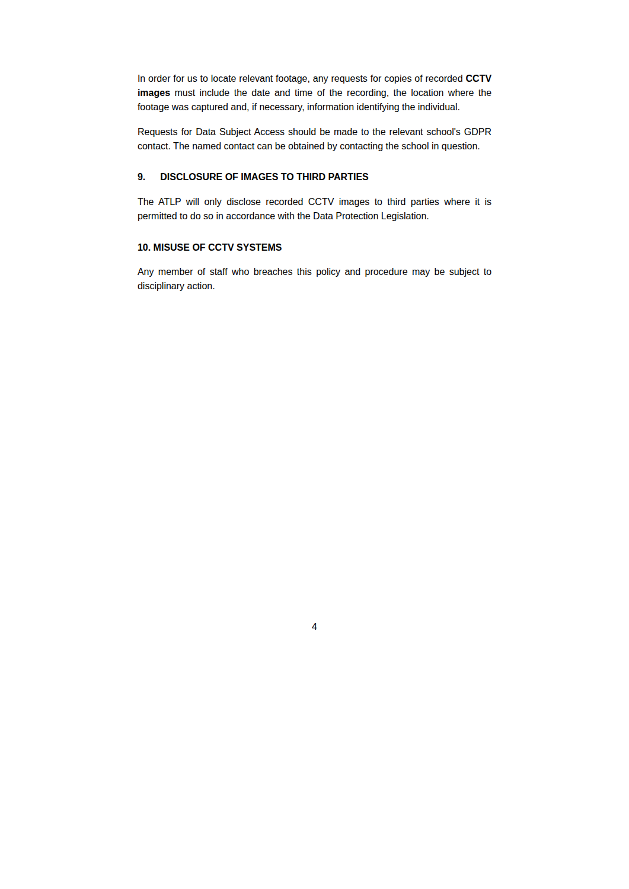In order for us to locate relevant footage, any requests for copies of recorded CCTV images must include the date and time of the recording, the location where the footage was captured and, if necessary, information identifying the individual.
Requests for Data Subject Access should be made to the relevant school's GDPR contact. The named contact can be obtained by contacting the school in question.
9. DISCLOSURE OF IMAGES TO THIRD PARTIES
The ATLP will only disclose recorded CCTV images to third parties where it is permitted to do so in accordance with the Data Protection Legislation.
10. MISUSE OF CCTV SYSTEMS
Any member of staff who breaches this policy and procedure may be subject to disciplinary action.
4